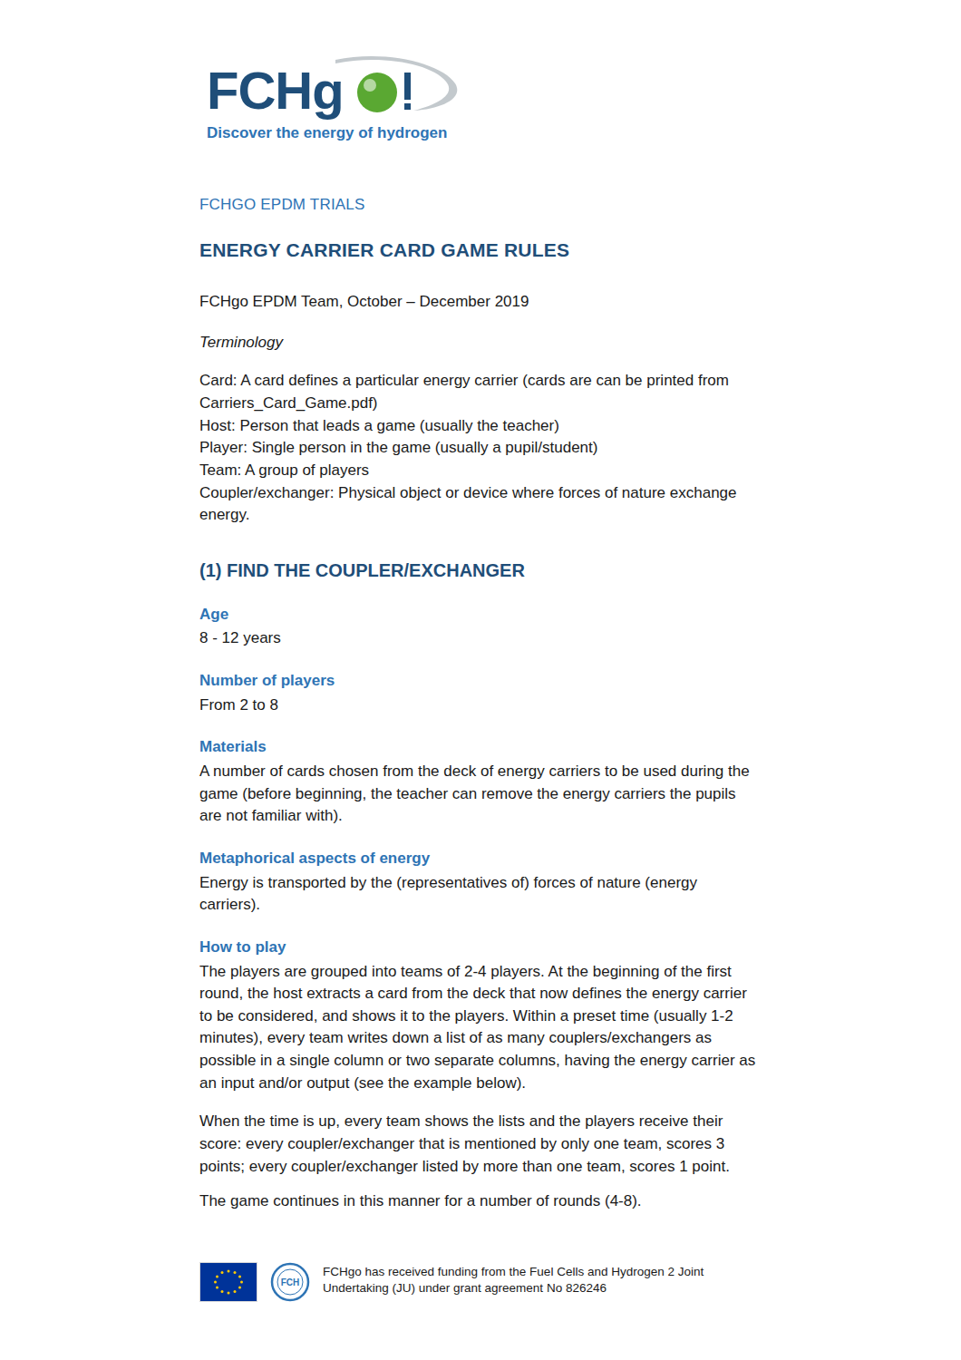FCHg Discover the energy of hydrogen
FCHGO EPDM TRIALS
ENERGY CARRIER CARD GAME RULES
FCHgo EPDM Team, October – December 2019
Terminology
Card: A card defines a particular energy carrier (cards are can be printed from
Carriers_Card_Game.pdf)
Host: Person that leads a game (usually the teacher)
Player: Single person in the game (usually a pupil/student)
Team: A group of players
Coupler/exchanger: Physical object or device where forces of nature exchange energy.
(1) FIND THE COUPLER/EXCHANGER
Age
8 - 12 years
Number of players
From 2 to 8
Materials
A number of cards chosen from the deck of energy carriers to be used during the game (before beginning, the teacher can remove the energy carriers the pupils are not familiar with).
Metaphorical aspects of energy
Energy is transported by the (representatives of) forces of nature (energy carriers).
How to play
The players are grouped into teams of 2-4 players. At the beginning of the first round, the host extracts a card from the deck that now defines the energy carrier to be considered, and shows it to the players. Within a preset time (usually 1-2 minutes), every team writes down a list of as many couplers/exchangers as possible in a single column or two separate columns, having the energy carrier as an input and/or output (see the example below).
When the time is up, every team shows the lists and the players receive their score: every coupler/exchanger that is mentioned by only one team, scores 3 points; every coupler/exchanger listed by more than one team, scores 1 point.
The game continues in this manner for a number of rounds (4-8).
FCH
FCHgo has received funding from the Fuel Cells and Hydrogen 2 Joint Undertaking (JU) under grant agreement No 826246